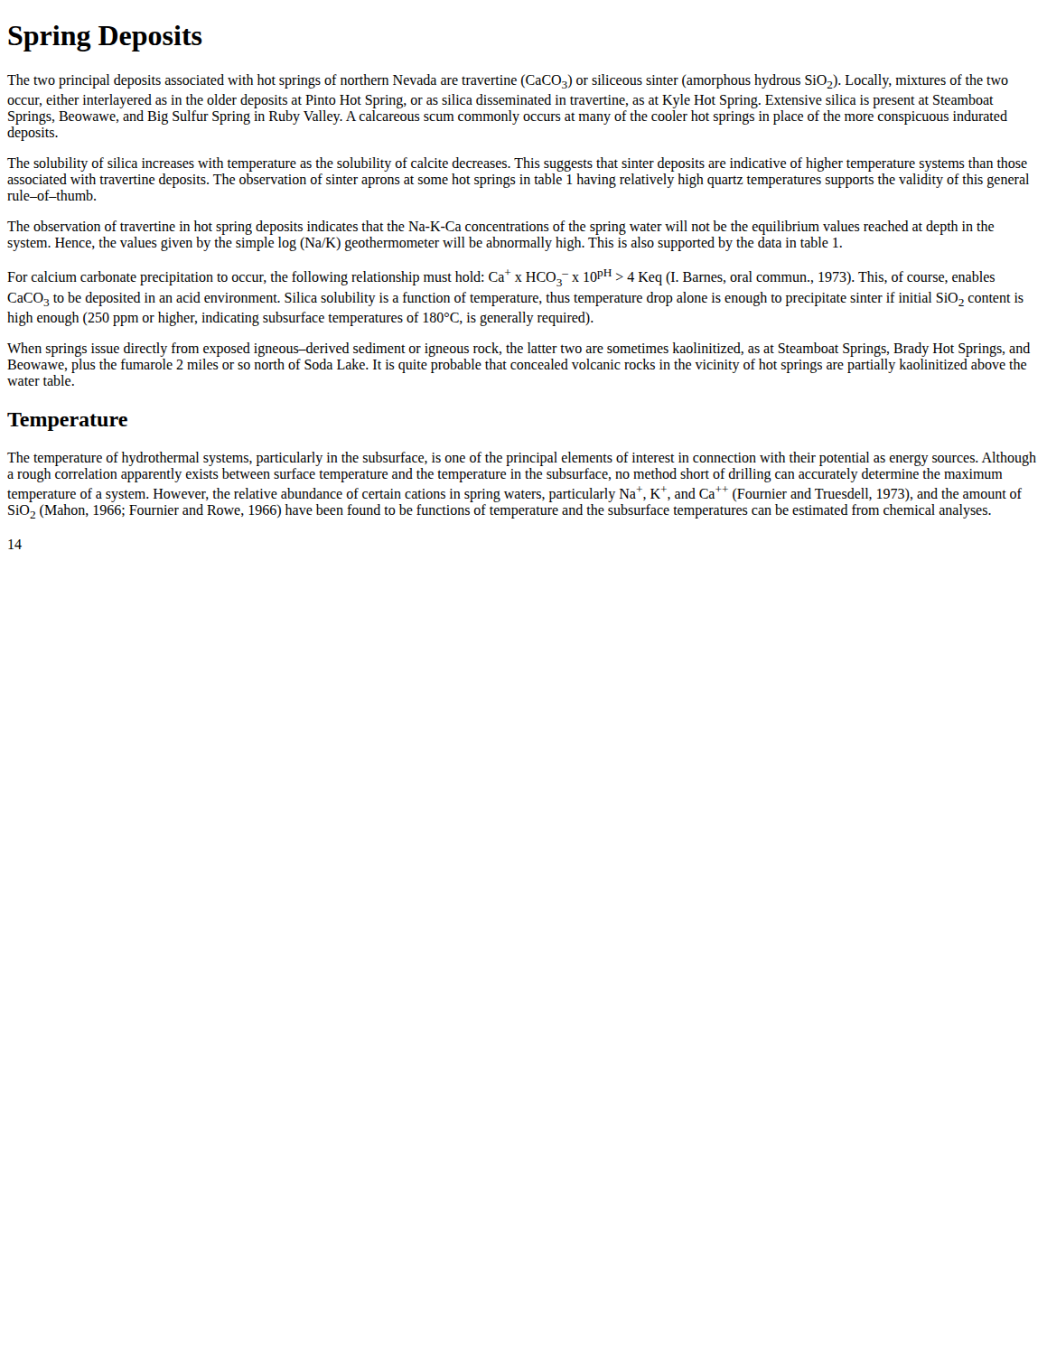Spring Deposits
The two principal deposits associated with hot springs of northern Nevada are travertine (CaCO3) or siliceous sinter (amorphous hydrous SiO2). Locally, mixtures of the two occur, either interlayered as in the older deposits at Pinto Hot Spring, or as silica disseminated in travertine, as at Kyle Hot Spring. Extensive silica is present at Steamboat Springs, Beowawe, and Big Sulfur Spring in Ruby Valley. A calcareous scum commonly occurs at many of the cooler hot springs in place of the more conspicuous indurated deposits.
The solubility of silica increases with temperature as the solubility of calcite decreases. This suggests that sinter deposits are indicative of higher temperature systems than those associated with travertine deposits. The observation of sinter aprons at some hot springs in table 1 having relatively high quartz temperatures supports the validity of this general rule–of–thumb.
The observation of travertine in hot spring deposits indicates that the Na-K-Ca concentrations of the spring water will not be the equilibrium values reached at depth in the system. Hence, the values given by the simple log (Na/K) geothermometer will be abnormally high. This is also supported by the data in table 1.
For calcium carbonate precipitation to occur, the following relationship must hold: Ca+ x HCO3– x 10pH > 4 Keq (I. Barnes, oral commun., 1973). This, of course, enables CaCO3 to be deposited in an acid environment. Silica solubility is a function of temperature, thus temperature drop alone is enough to precipitate sinter if initial SiO2 content is high enough (250 ppm or higher, indicating subsurface temperatures of 180°C, is generally required).
When springs issue directly from exposed igneous–derived sediment or igneous rock, the latter two are sometimes kaolinitized, as at Steamboat Springs, Brady Hot Springs, and Beowawe, plus the fumarole 2 miles or so north of Soda Lake. It is quite probable that concealed volcanic rocks in the vicinity of hot springs are partially kaolinitized above the water table.
Temperature
The temperature of hydrothermal systems, particularly in the subsurface, is one of the principal elements of interest in connection with their potential as energy sources. Although a rough correlation apparently exists between surface temperature and the temperature in the subsurface, no method short of drilling can accurately determine the maximum temperature of a system. However, the relative abundance of certain cations in spring waters, particularly Na+, K+, and Ca++ (Fournier and Truesdell, 1973), and the amount of SiO2 (Mahon, 1966; Fournier and Rowe, 1966) have been found to be functions of temperature and the subsurface temperatures can be estimated from chemical analyses.
14